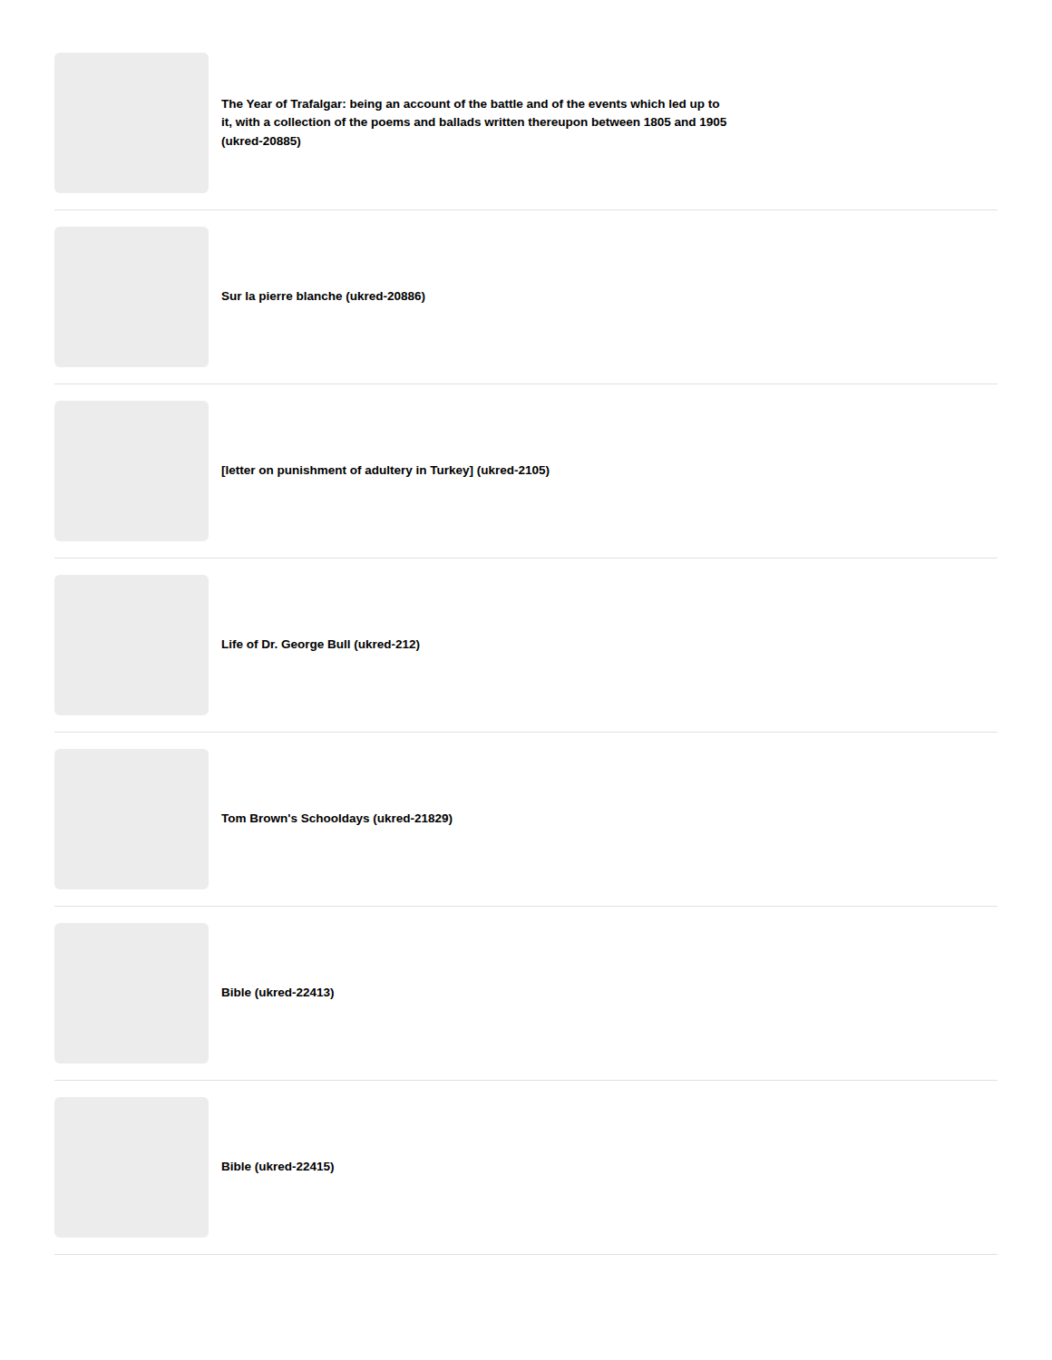The Year of Trafalgar: being an account of the battle and of the events which led up to it, with a collection of the poems and ballads written thereupon between 1805 and 1905 (ukred-20885)
Sur la pierre blanche (ukred-20886)
[letter on punishment of adultery in Turkey] (ukred-2105)
Life of Dr. George Bull (ukred-212)
Tom Brown's Schooldays (ukred-21829)
Bible (ukred-22413)
Bible (ukred-22415)